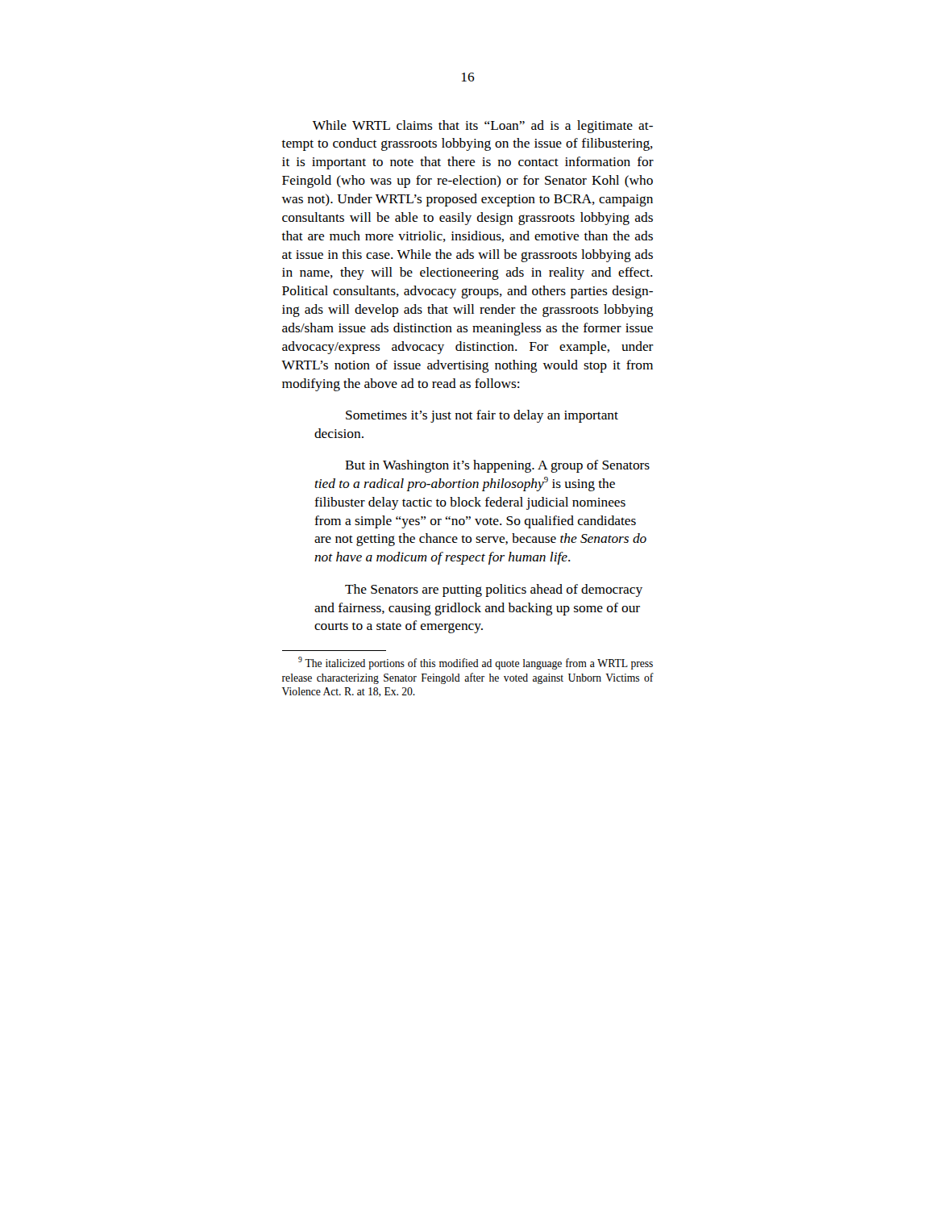16
While WRTL claims that its “Loan” ad is a legitimate attempt to conduct grassroots lobbying on the issue of filibustering, it is important to note that there is no contact information for Feingold (who was up for re-election) or for Senator Kohl (who was not). Under WRTL’s proposed exception to BCRA, campaign consultants will be able to easily design grassroots lobbying ads that are much more vitriolic, insidious, and emotive than the ads at issue in this case. While the ads will be grassroots lobbying ads in name, they will be electioneering ads in reality and effect. Political consultants, advocacy groups, and others parties designing ads will develop ads that will render the grassroots lobbying ads/sham issue ads distinction as meaningless as the former issue advocacy/express advocacy distinction. For example, under WRTL’s notion of issue advertising nothing would stop it from modifying the above ad to read as follows:
Sometimes it’s just not fair to delay an important decision.
But in Washington it’s happening. A group of Senators tied to a radical pro-abortion philosophy9 is using the filibuster delay tactic to block federal judicial nominees from a simple “yes” or “no” vote. So qualified candidates are not getting the chance to serve, because the Senators do not have a modicum of respect for human life.
The Senators are putting politics ahead of democracy and fairness, causing gridlock and backing up some of our courts to a state of emergency.
9 The italicized portions of this modified ad quote language from a WRTL press release characterizing Senator Feingold after he voted against Unborn Victims of Violence Act. R. at 18, Ex. 20.